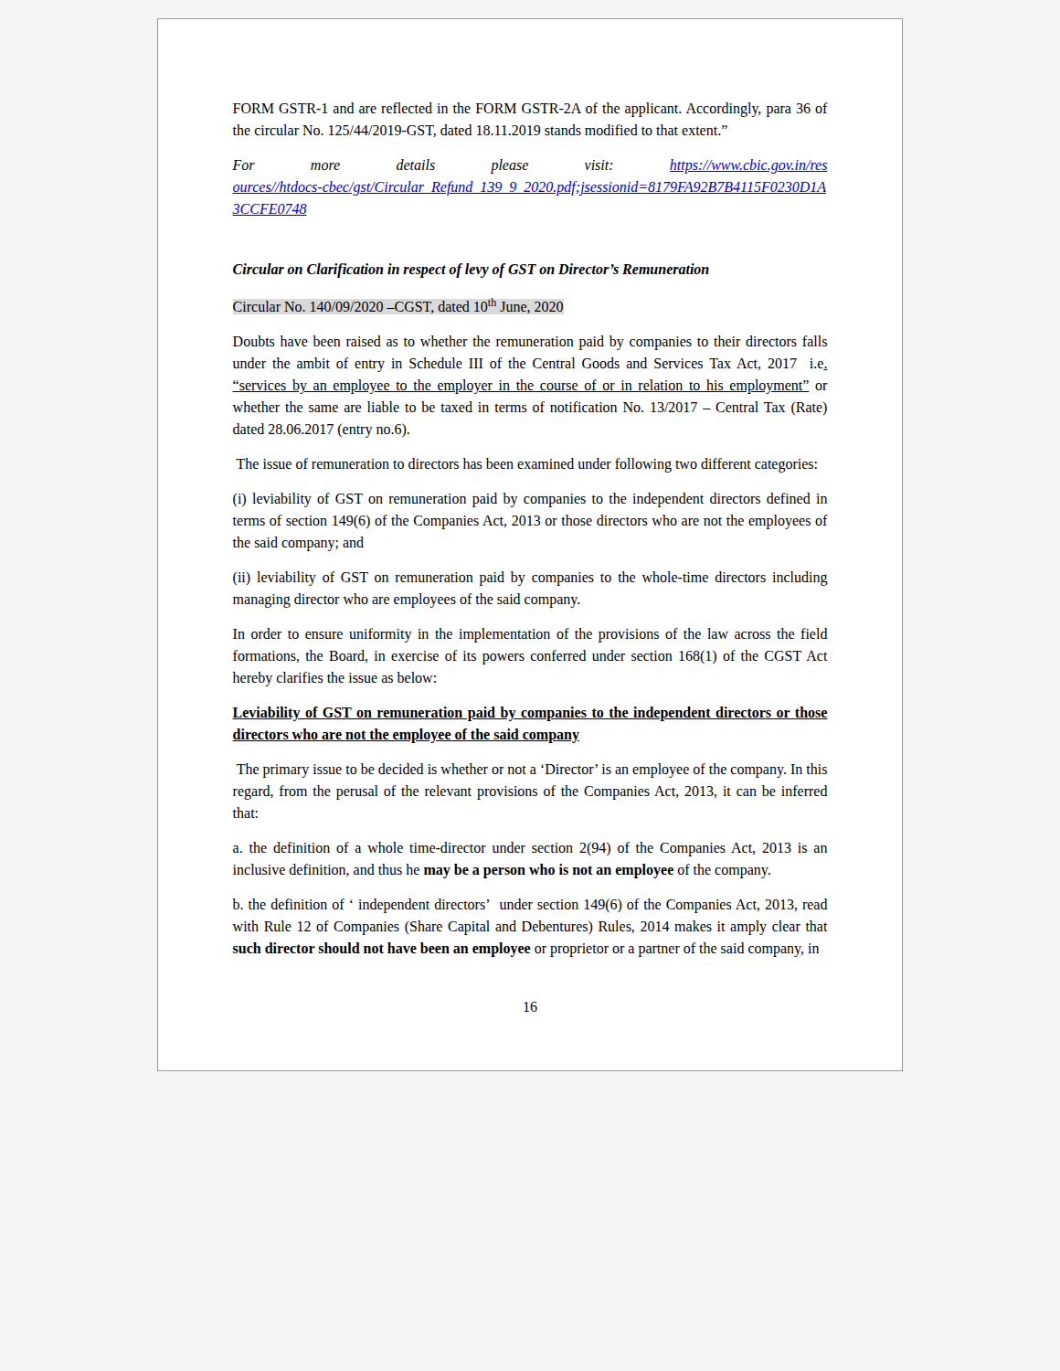FORM GSTR-1 and are reflected in the FORM GSTR-2A of the applicant. Accordingly, para 36 of the circular No. 125/44/2019-GST, dated 18.11.2019 stands modified to that extent.”
For more details please visit: https://www.cbic.gov.in/resources//htdocs-cbec/gst/Circular_Refund_139_9_2020.pdf;jsessionid=8179FA92B7B4115F0230D1A3CCFE0748
Circular on Clarification in respect of levy of GST on Director’s Remuneration
Circular No. 140/09/2020 –CGST, dated 10th June, 2020
Doubts have been raised as to whether the remuneration paid by companies to their directors falls under the ambit of entry in Schedule III of the Central Goods and Services Tax Act, 2017 i.e. “services by an employee to the employer in the course of or in relation to his employment” or whether the same are liable to be taxed in terms of notification No. 13/2017 – Central Tax (Rate) dated 28.06.2017 (entry no.6).
The issue of remuneration to directors has been examined under following two different categories:
(i) leviability of GST on remuneration paid by companies to the independent directors defined in terms of section 149(6) of the Companies Act, 2013 or those directors who are not the employees of the said company; and
(ii) leviability of GST on remuneration paid by companies to the whole-time directors including managing director who are employees of the said company.
In order to ensure uniformity in the implementation of the provisions of the law across the field formations, the Board, in exercise of its powers conferred under section 168(1) of the CGST Act hereby clarifies the issue as below:
Leviability of GST on remuneration paid by companies to the independent directors or those directors who are not the employee of the said company
The primary issue to be decided is whether or not a ‘Director’ is an employee of the company. In this regard, from the perusal of the relevant provisions of the Companies Act, 2013, it can be inferred that:
a. the definition of a whole time-director under section 2(94) of the Companies Act, 2013 is an inclusive definition, and thus he may be a person who is not an employee of the company.
b. the definition of ‘ independent directors’ under section 149(6) of the Companies Act, 2013, read with Rule 12 of Companies (Share Capital and Debentures) Rules, 2014 makes it amply clear that such director should not have been an employee or proprietor or a partner of the said company, in
16